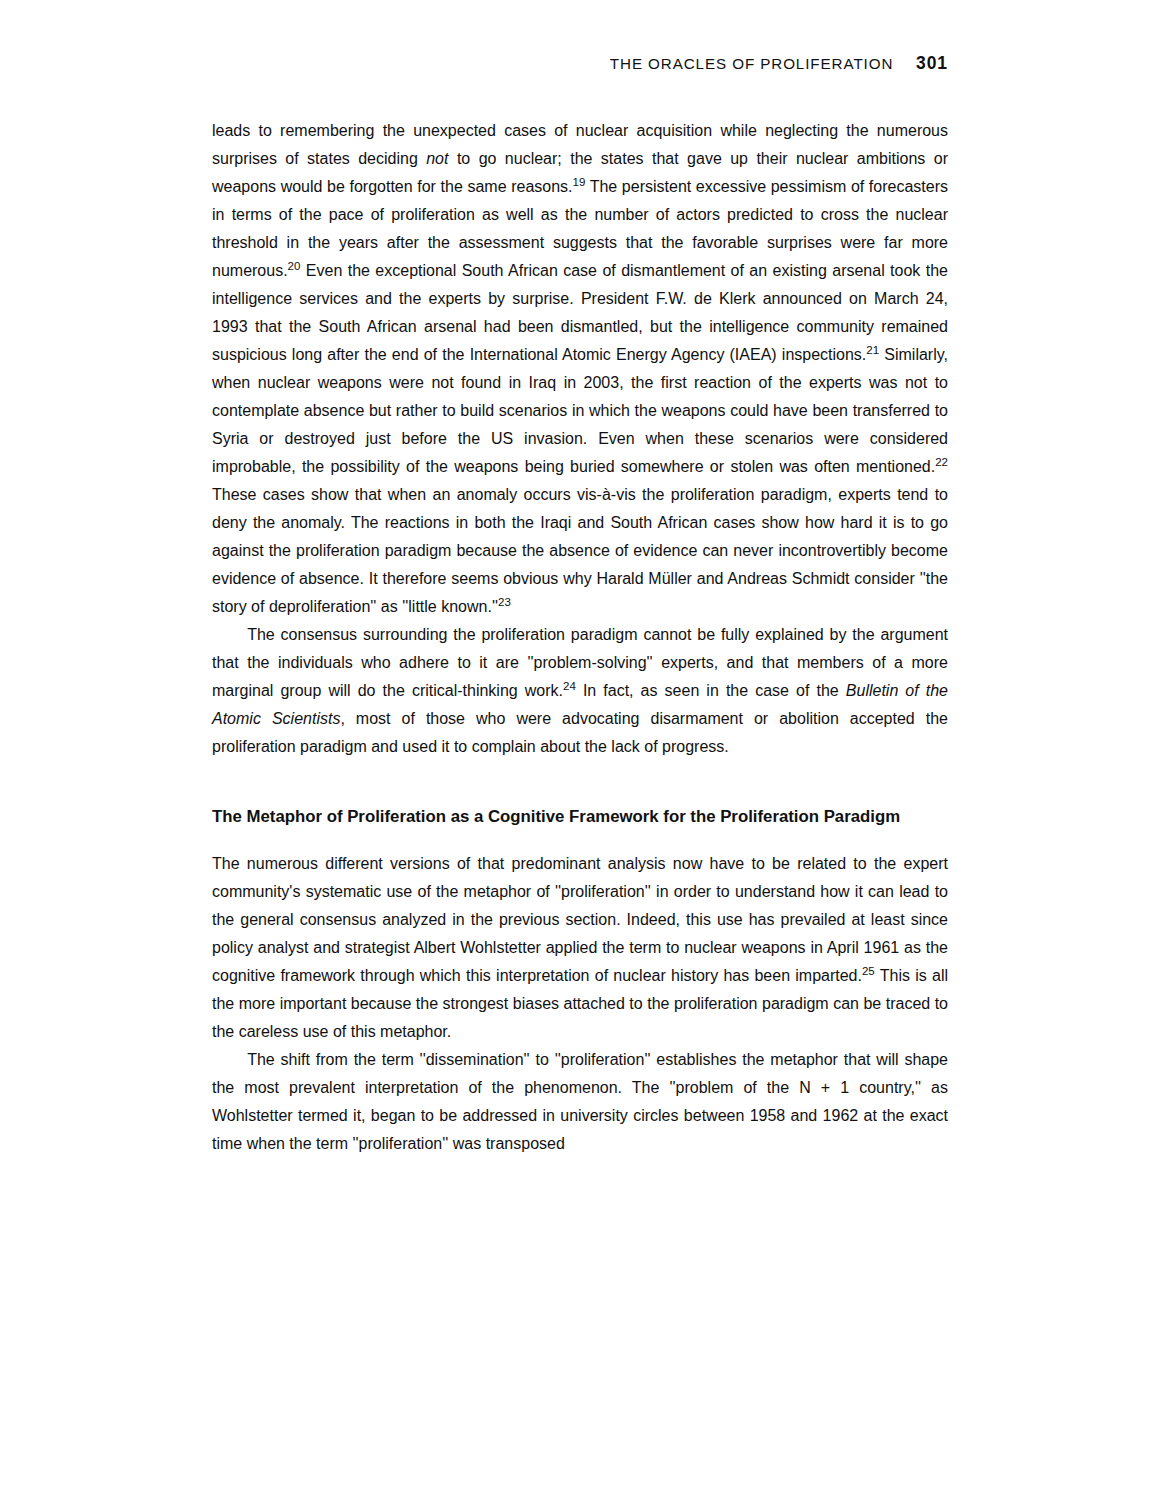The Oracles of Proliferation 301
leads to remembering the unexpected cases of nuclear acquisition while neglecting the numerous surprises of states deciding not to go nuclear; the states that gave up their nuclear ambitions or weapons would be forgotten for the same reasons.19 The persistent excessive pessimism of forecasters in terms of the pace of proliferation as well as the number of actors predicted to cross the nuclear threshold in the years after the assessment suggests that the favorable surprises were far more numerous.20 Even the exceptional South African case of dismantlement of an existing arsenal took the intelligence services and the experts by surprise. President F.W. de Klerk announced on March 24, 1993 that the South African arsenal had been dismantled, but the intelligence community remained suspicious long after the end of the International Atomic Energy Agency (IAEA) inspections.21 Similarly, when nuclear weapons were not found in Iraq in 2003, the first reaction of the experts was not to contemplate absence but rather to build scenarios in which the weapons could have been transferred to Syria or destroyed just before the US invasion. Even when these scenarios were considered improbable, the possibility of the weapons being buried somewhere or stolen was often mentioned.22 These cases show that when an anomaly occurs vis-à-vis the proliferation paradigm, experts tend to deny the anomaly. The reactions in both the Iraqi and South African cases show how hard it is to go against the proliferation paradigm because the absence of evidence can never incontrovertibly become evidence of absence. It therefore seems obvious why Harald Müller and Andreas Schmidt consider ''the story of deproliferation'' as ''little known.''23
The consensus surrounding the proliferation paradigm cannot be fully explained by the argument that the individuals who adhere to it are ''problem-solving'' experts, and that members of a more marginal group will do the critical-thinking work.24 In fact, as seen in the case of the Bulletin of the Atomic Scientists, most of those who were advocating disarmament or abolition accepted the proliferation paradigm and used it to complain about the lack of progress.
The Metaphor of Proliferation as a Cognitive Framework for the Proliferation Paradigm
The numerous different versions of that predominant analysis now have to be related to the expert community's systematic use of the metaphor of ''proliferation'' in order to understand how it can lead to the general consensus analyzed in the previous section. Indeed, this use has prevailed at least since policy analyst and strategist Albert Wohlstetter applied the term to nuclear weapons in April 1961 as the cognitive framework through which this interpretation of nuclear history has been imparted.25 This is all the more important because the strongest biases attached to the proliferation paradigm can be traced to the careless use of this metaphor.
The shift from the term ''dissemination'' to ''proliferation'' establishes the metaphor that will shape the most prevalent interpretation of the phenomenon. The ''problem of the N + 1 country,'' as Wohlstetter termed it, began to be addressed in university circles between 1958 and 1962 at the exact time when the term ''proliferation'' was transposed